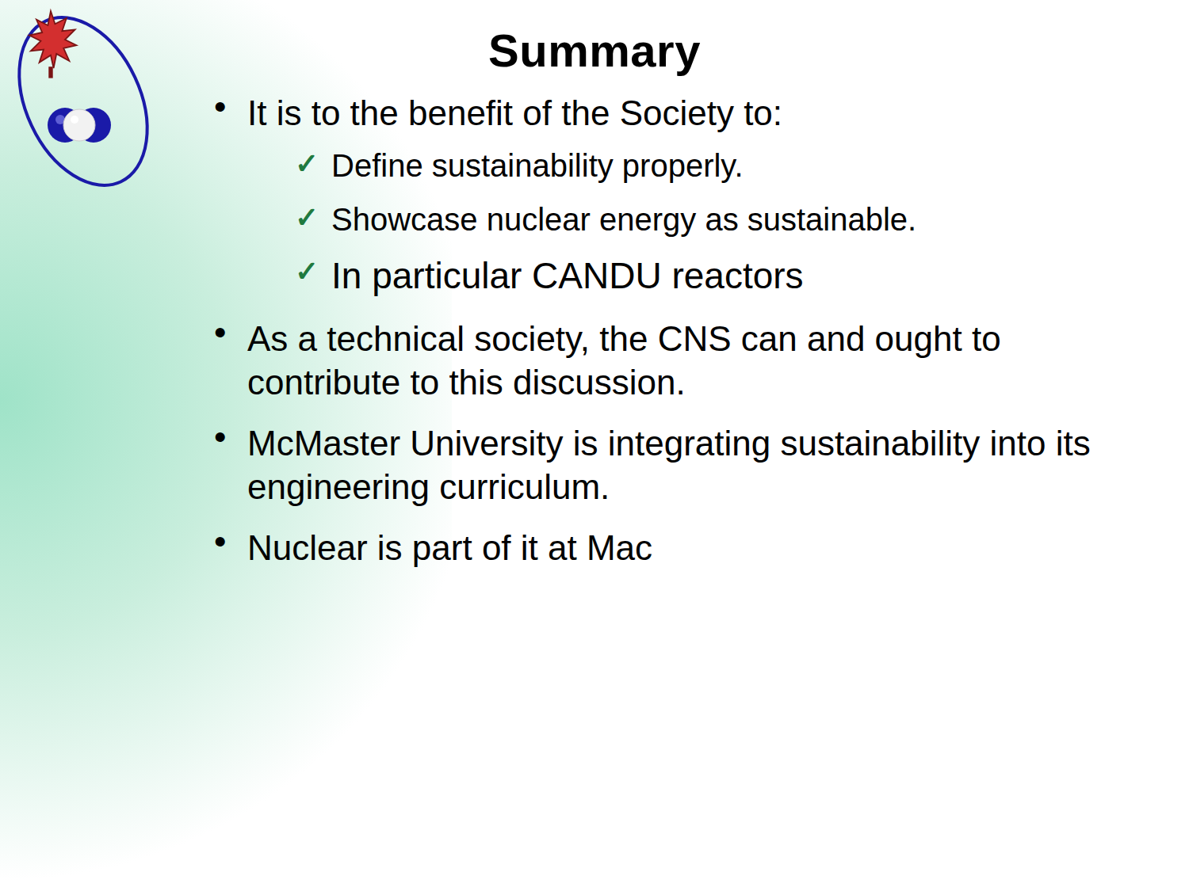Summary
It is to the benefit of the Society to:
Define sustainability properly.
Showcase nuclear energy as sustainable.
In particular CANDU reactors
As a technical society, the CNS can and ought to contribute to this discussion.
McMaster University is integrating sustainability into its engineering curriculum.
Nuclear is part of it at Mac